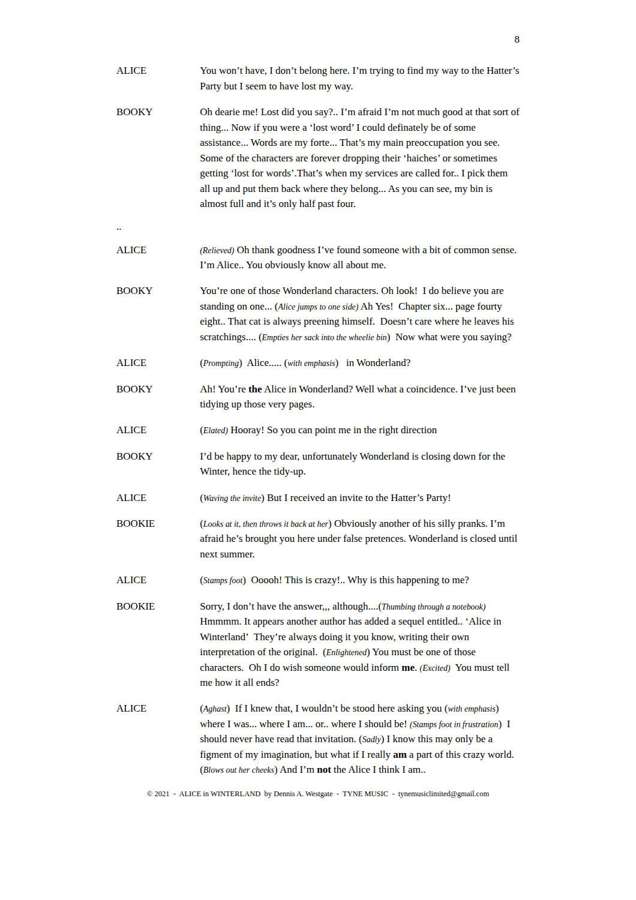8
| ALICE | You won’t have, I don’t belong here. I’m trying to find my way to the Hatter’s Party but I seem to have lost my way. |
| BOOKY | Oh dearie me! Lost did you say?.. I’m afraid I’m not much good at that sort of thing... Now if you were a ‘lost word’ I could definately be of some assistance... Words are my forte... That’s my main preoccupation you see. Some of the characters are forever dropping their ‘haiches’ or sometimes getting ‘lost for words’.That’s when my services are called for.. I pick them all up and put them back where they belong... As you can see, my bin is almost full and it’s only half past four. |
| .. | |
| ALICE | (Relieved) Oh thank goodness I’ve found someone with a bit of common sense. I’m Alice.. You obviously know all about me. |
| BOOKY | You’re one of those Wonderland characters. Oh look! I do believe you are standing on one... ( Alice jumps to one side) Ah Yes! Chapter six... page fourty eight.. That cat is always preening himself. Doesn’t care where he leaves his scratchings.... ( Empties her sack into the wheelie bin ) Now what were you saying? |
| ALICE | ( Prompting ) Alice..... ( with emphasis ) in Wonderland? |
| BOOKY | Ah! You’re the Alice in Wonderland? Well what a coincidence. I’ve just been tidying up those very pages. |
| ALICE | ( Elated) Hooray! So you can point me in the right direction |
| BOOKY | I’d be happy to my dear, unfortunately Wonderland is closing down for the Winter, hence the tidy-up. |
| ALICE | ( Waving the invite ) But I received an invite to the Hatter’s Party! |
| BOOKIE | ( Looks at it, then throws it back at her ) Obviously another of his silly pranks. I’m afraid he’s brought you here under false pretences. Wonderland is closed until next summer. |
| ALICE | ( Stamps foot ) Ooooh! This is crazy!.. Why is this happening to me? |
| BOOKIE | Sorry, I don’t have the answer,,, although....( Thumbing through a notebook) Hmmmm. It appears another author has added a sequel entitled.. ‘Alice in Winterland’ They’re always doing it you know, writing their own interpretation of the original. ( Enlightened ) You must be one of those characters. Oh I do wish someone would inform me . (Excited) You must tell me how it all ends? |
| ALICE | ( Aghast ) If I knew that, I wouldn’t be stood here asking you ( with emphasis ) where I was... where I am... or.. where I should be! (Stamps foot in frustration ) I should never have read that invitation. ( Sadly ) I know this may only be a figment of my imagination, but what if I really am a part of this crazy world. ( Blows out her cheeks ) And I’m not the Alice I think I am.. |
© 2021 - ALICE in WINTERLAND by Dennis A. Westgate - TYNE MUSIC - tynemusiclimited@gmail.com